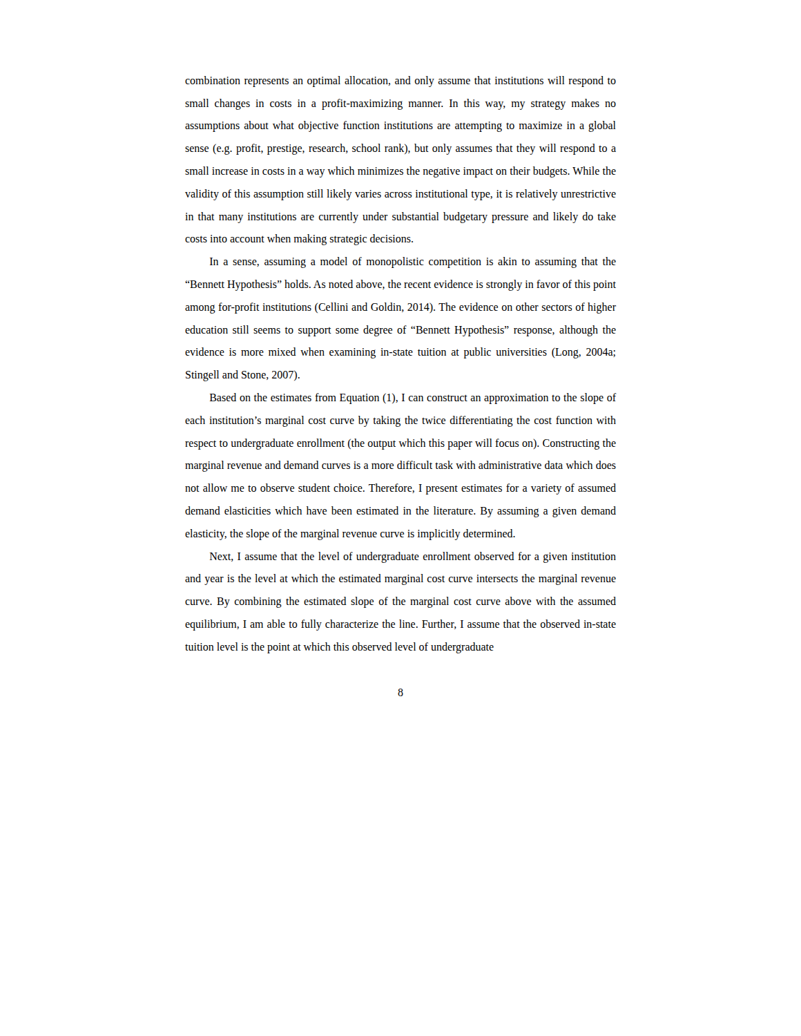combination represents an optimal allocation, and only assume that institutions will respond to small changes in costs in a profit-maximizing manner. In this way, my strategy makes no assumptions about what objective function institutions are attempting to maximize in a global sense (e.g. profit, prestige, research, school rank), but only assumes that they will respond to a small increase in costs in a way which minimizes the negative impact on their budgets. While the validity of this assumption still likely varies across institutional type, it is relatively unrestrictive in that many institutions are currently under substantial budgetary pressure and likely do take costs into account when making strategic decisions.
In a sense, assuming a model of monopolistic competition is akin to assuming that the “Bennett Hypothesis” holds. As noted above, the recent evidence is strongly in favor of this point among for-profit institutions (Cellini and Goldin, 2014). The evidence on other sectors of higher education still seems to support some degree of “Bennett Hypothesis” response, although the evidence is more mixed when examining in-state tuition at public universities (Long, 2004a; Stingell and Stone, 2007).
Based on the estimates from Equation (1), I can construct an approximation to the slope of each institution’s marginal cost curve by taking the twice differentiating the cost function with respect to undergraduate enrollment (the output which this paper will focus on). Constructing the marginal revenue and demand curves is a more difficult task with administrative data which does not allow me to observe student choice. Therefore, I present estimates for a variety of assumed demand elasticities which have been estimated in the literature. By assuming a given demand elasticity, the slope of the marginal revenue curve is implicitly determined.
Next, I assume that the level of undergraduate enrollment observed for a given institution and year is the level at which the estimated marginal cost curve intersects the marginal revenue curve. By combining the estimated slope of the marginal cost curve above with the assumed equilibrium, I am able to fully characterize the line. Further, I assume that the observed in-state tuition level is the point at which this observed level of undergraduate
8